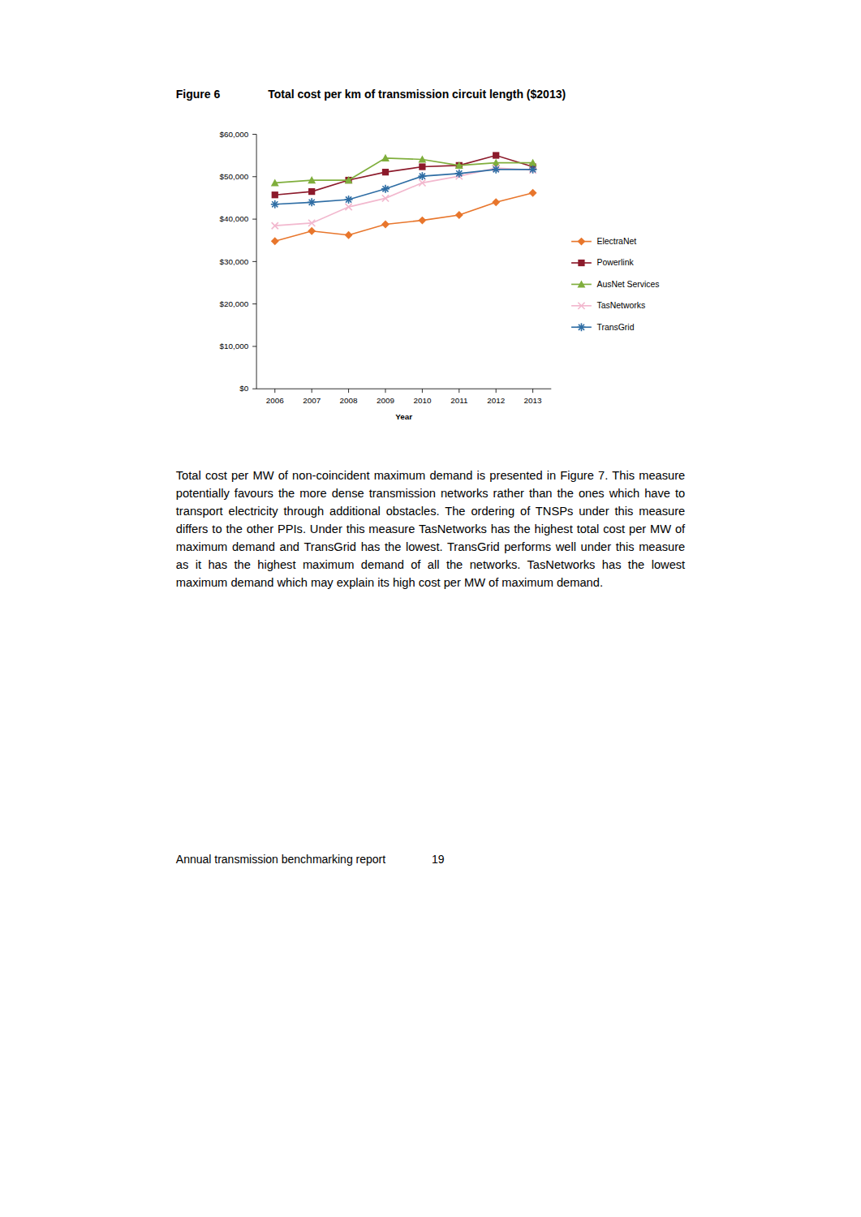Figure 6 Total cost per km of transmission circuit length ($2013)
$0 $10,000 $20,000 $30,000 $40,000 $50,000 $60,000 2006 2007 2008 2009 2010 2011 2012 2013 Year ElectraNet Powerlink AusNet Services TasNetworks TransGrid
Total cost per MW of non-coincident maximum demand is presented in Figure 7. This measure potentially favours the more dense transmission networks rather than the ones which have to transport electricity through additional obstacles. The ordering of TNSPs under this measure differs to the other PPIs. Under this measure TasNetworks has the highest total cost per MW of maximum demand and TransGrid has the lowest. TransGrid performs well under this measure as it has the highest maximum demand of all the networks. TasNetworks has the lowest maximum demand which may explain its high cost per MW of maximum demand.
Annual transmission benchmarking report 19